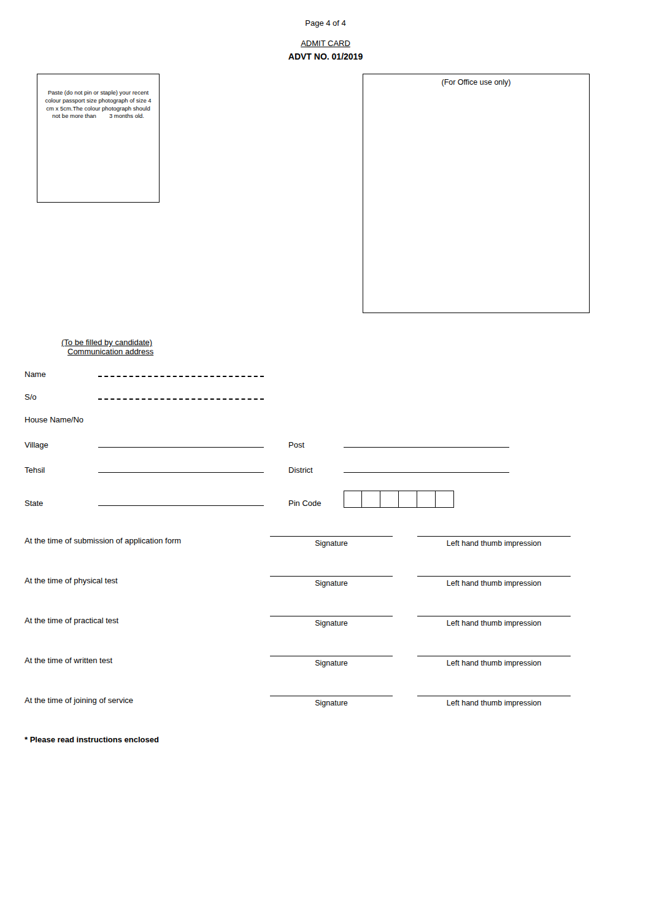Page 4 of 4
ADMIT CARD
ADVT NO. 01/2019
Paste (do not pin or staple) your recent colour passport size photograph of size 4 cm x 5cm.The colour photograph should not be more than 3 months old.
(For Office use only)
(To be filled by candidate)
Communication address
Name
S/o
House Name/No
Village
Post
Tehsil
District
State
Pin Code
At the time of submission of application form
Signature
Left hand thumb impression
At the time of physical test
Signature
Left hand thumb impression
At the time of practical test
Signature
Left hand thumb impression
At the time of written test
Signature
Left hand thumb impression
At the time of joining of service
Signature
Left hand thumb impression
* Please read instructions enclosed